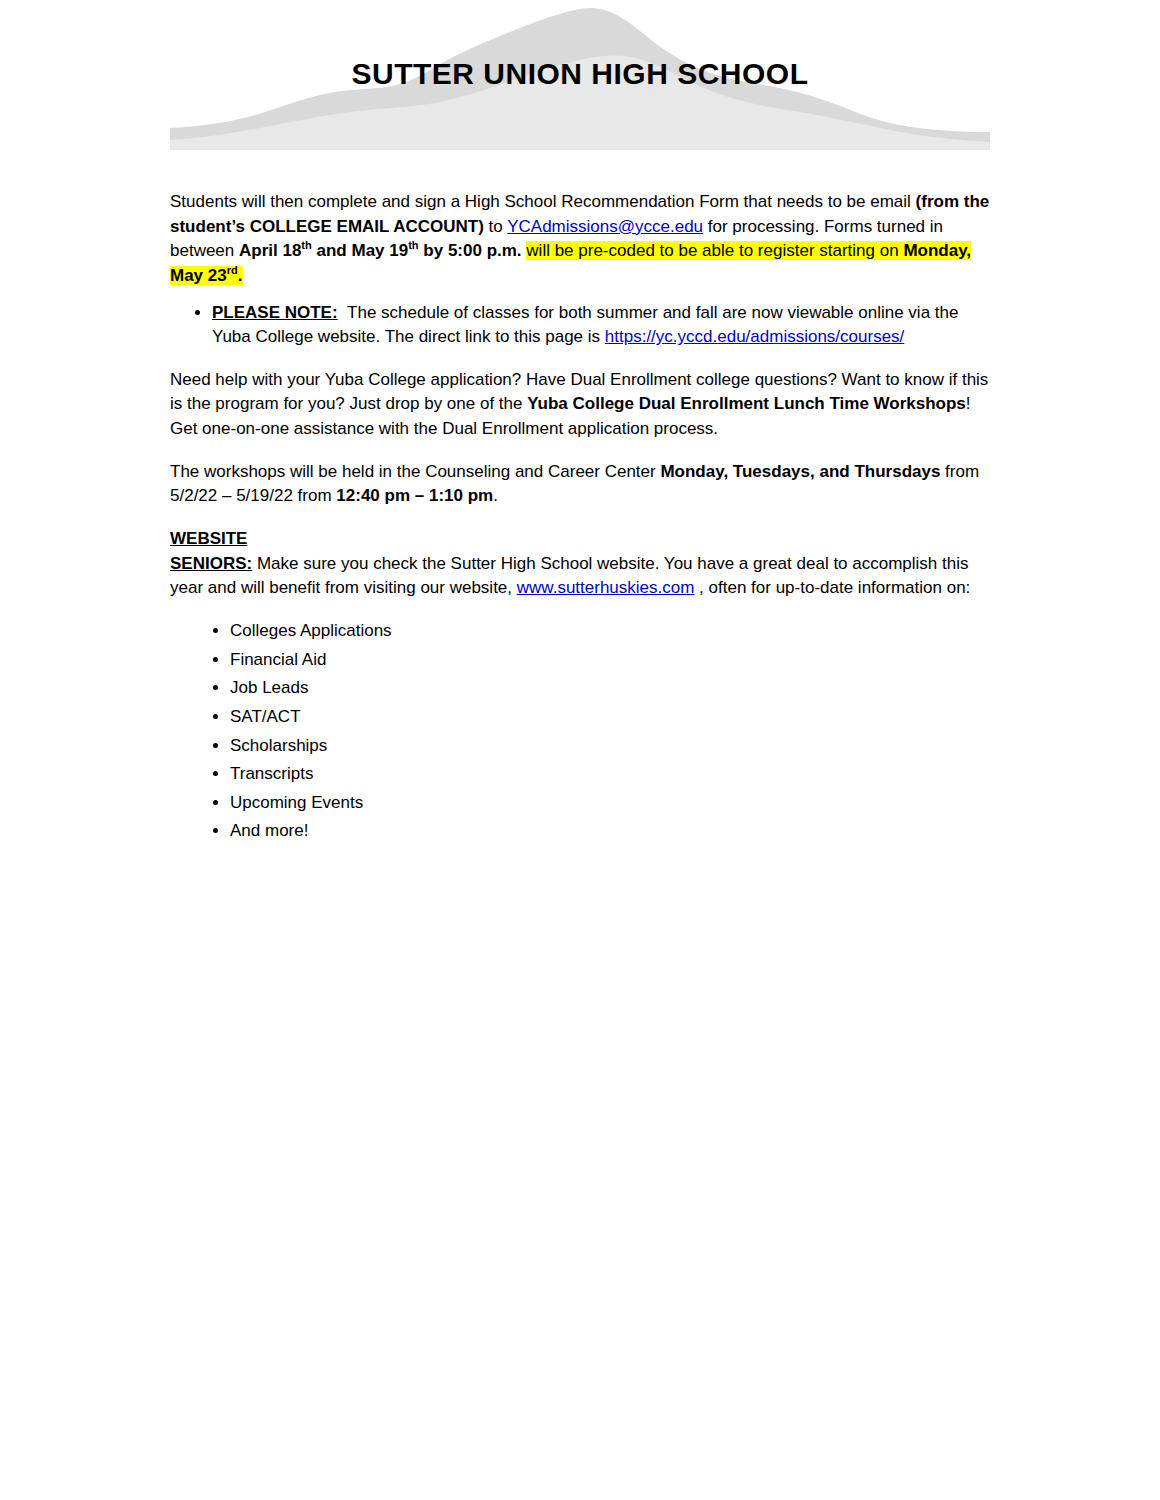SUTTER UNION HIGH SCHOOL
Students will then complete and sign a High School Recommendation Form that needs to be email (from the student’s COLLEGE EMAIL ACCOUNT) to YCAdmissions@ycce.edu for processing. Forms turned in between April 18th and May 19th by 5:00 p.m. will be pre-coded to be able to register starting on Monday, May 23rd.
PLEASE NOTE: The schedule of classes for both summer and fall are now viewable online via the Yuba College website. The direct link to this page is https://yc.yccd.edu/admissions/courses/
Need help with your Yuba College application? Have Dual Enrollment college questions? Want to know if this is the program for you? Just drop by one of the Yuba College Dual Enrollment Lunch Time Workshops! Get one-on-one assistance with the Dual Enrollment application process.
The workshops will be held in the Counseling and Career Center Monday, Tuesdays, and Thursdays from 5/2/22 – 5/19/22 from 12:40 pm – 1:10 pm.
WEBSITE
SENIORS: Make sure you check the Sutter High School website. You have a great deal to accomplish this year and will benefit from visiting our website, www.sutterhuskies.com , often for up-to-date information on:
Colleges Applications
Financial Aid
Job Leads
SAT/ACT
Scholarships
Transcripts
Upcoming Events
And more!